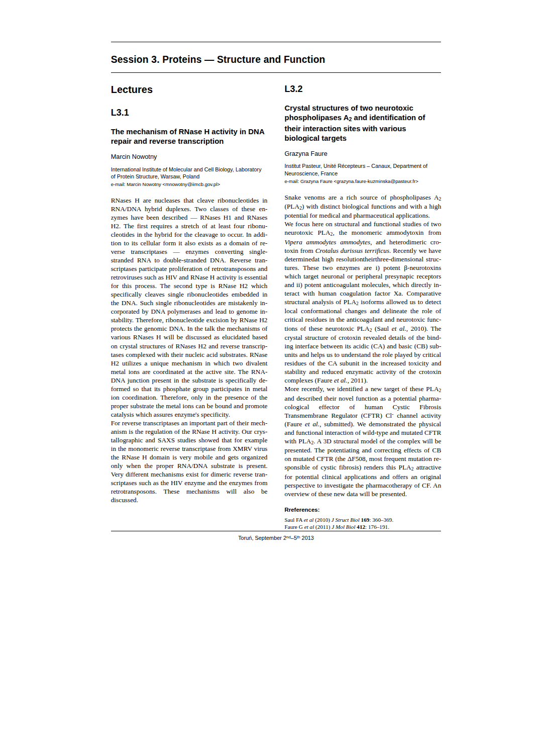Session 3. Proteins — Structure and Function
Lectures
L3.1
The mechanism of RNase H activity in DNA repair and reverse transcription
Marcin Nowotny
International Institute of Molecular and Cell Biology, Laboratory of Protein Structure, Warsaw, Poland
e-mail: Marcin Nowotny <mnowotny@iimcb.gov.pl>
RNases H are nucleases that cleave ribonucleotides in RNA/DNA hybrid duplexes. Two classes of these enzymes have been described — RNases H1 and RNases H2. The first requires a stretch of at least four ribonucleotides in the hybrid for the cleavage to occur. In addition to its cellular form it also exists as a domain of reverse transcriptases — enzymes converting single-stranded RNA to double-stranded DNA. Reverse transcriptases participate proliferation of retrotransposons and retroviruses such as HIV and RNase H activity is essential for this process. The second type is RNase H2 which specifically cleaves single ribonucleotides embedded in the DNA. Such single ribonucleotides are mistakenly incorporated by DNA polymerases and lead to genome instability. Therefore, ribonucleotide excision by RNase H2 protects the genomic DNA. In the talk the mechanisms of various RNases H will be discussed as elucidated based on crystal structures of RNases H2 and reverse transcriptases complexed with their nucleic acid substrates. RNase H2 utilizes a unique mechanism in which two divalent metal ions are coordinated at the active site. The RNA-DNA junction present in the substrate is specifically deformed so that its phosphate group participates in metal ion coordination. Therefore, only in the presence of the proper substrate the metal ions can be bound and promote catalysis which assures enzyme's specificity.
For reverse transcriptases an important part of their mechanism is the regulation of the RNase H activity. Our crystallographic and SAXS studies showed that for example in the monomeric reverse transcriptase from XMRV virus the RNase H domain is very mobile and gets organized only when the proper RNA/DNA substrate is present. Very different mechanisms exist for dimeric reverse transcriptases such as the HIV enzyme and the enzymes from retrotransposons. These mechanisms will also be discussed.
L3.2
Crystal structures of two neurotoxic phospholipases A2 and identification of their interaction sites with various biological targets
Grazyna Faure
Institut Pasteur, Unité Récepteurs – Canaux, Department of Neuroscience, France
e-mail: Grazyna Faure <grazyna.faure-kuzminska@pasteur.fr>
Snake venoms are a rich source of phospholipases A2 (PLA2) with distinct biological functions and with a high potential for medical and pharmaceutical applications.
We focus here on structural and functional studies of two neurotoxic PLA2, the monomeric ammodytoxin from Vipera ammodytes ammodytes, and heterodimeric crotoxin from Crotalus durissus terrificus. Recently we have determinedat high resolutiontheirthree-dimensional structures. These two enzymes are i) potent β-neurotoxins which target neuronal or peripheral presynapic receptors and ii) potent anticoagulant molecules, which directly interact with human coagulation factor Xa. Comparative structural analysis of PLA2 isoforms allowed us to detect local conformational changes and delineate the role of critical residues in the anticoagulant and neurotoxic functions of these neurotoxic PLA2 (Saul et al., 2010). The crystal structure of crotoxin revealed details of the binding interface between its acidic (CA) and basic (CB) subunits and helps us to understand the role played by critical residues of the CA subunit in the increased toxicity and stability and reduced enzymatic activity of the crotoxin complexes (Faure et al., 2011).
More recently, we identified a new target of these PLA2 and described their novel function as a potential pharmacological effector of human Cystic Fibrosis Transmembrane Regulator (CFTR) Cl- channel activity (Faure et al., submitted). We demonstrated the physical and functional interaction of wild-type and mutated CFTR with PLA2. A 3D structural model of the complex will be presented. The potentiating and correcting effects of CB on mutated CFTR (the ΔF508, most frequent mutation responsible of cystic fibrosis) renders this PLA2 attractive for potential clinical applications and offers an original perspective to investigate the pharmacotherapy of CF. An overview of these new data will be presented.
Rreferences:
Saul FA et al (2010) J Struct Biol 169: 360–369.
Faure G et al (2011) J Mol Biol 412: 176–191.
Toruń, September 2nd–5th 2013